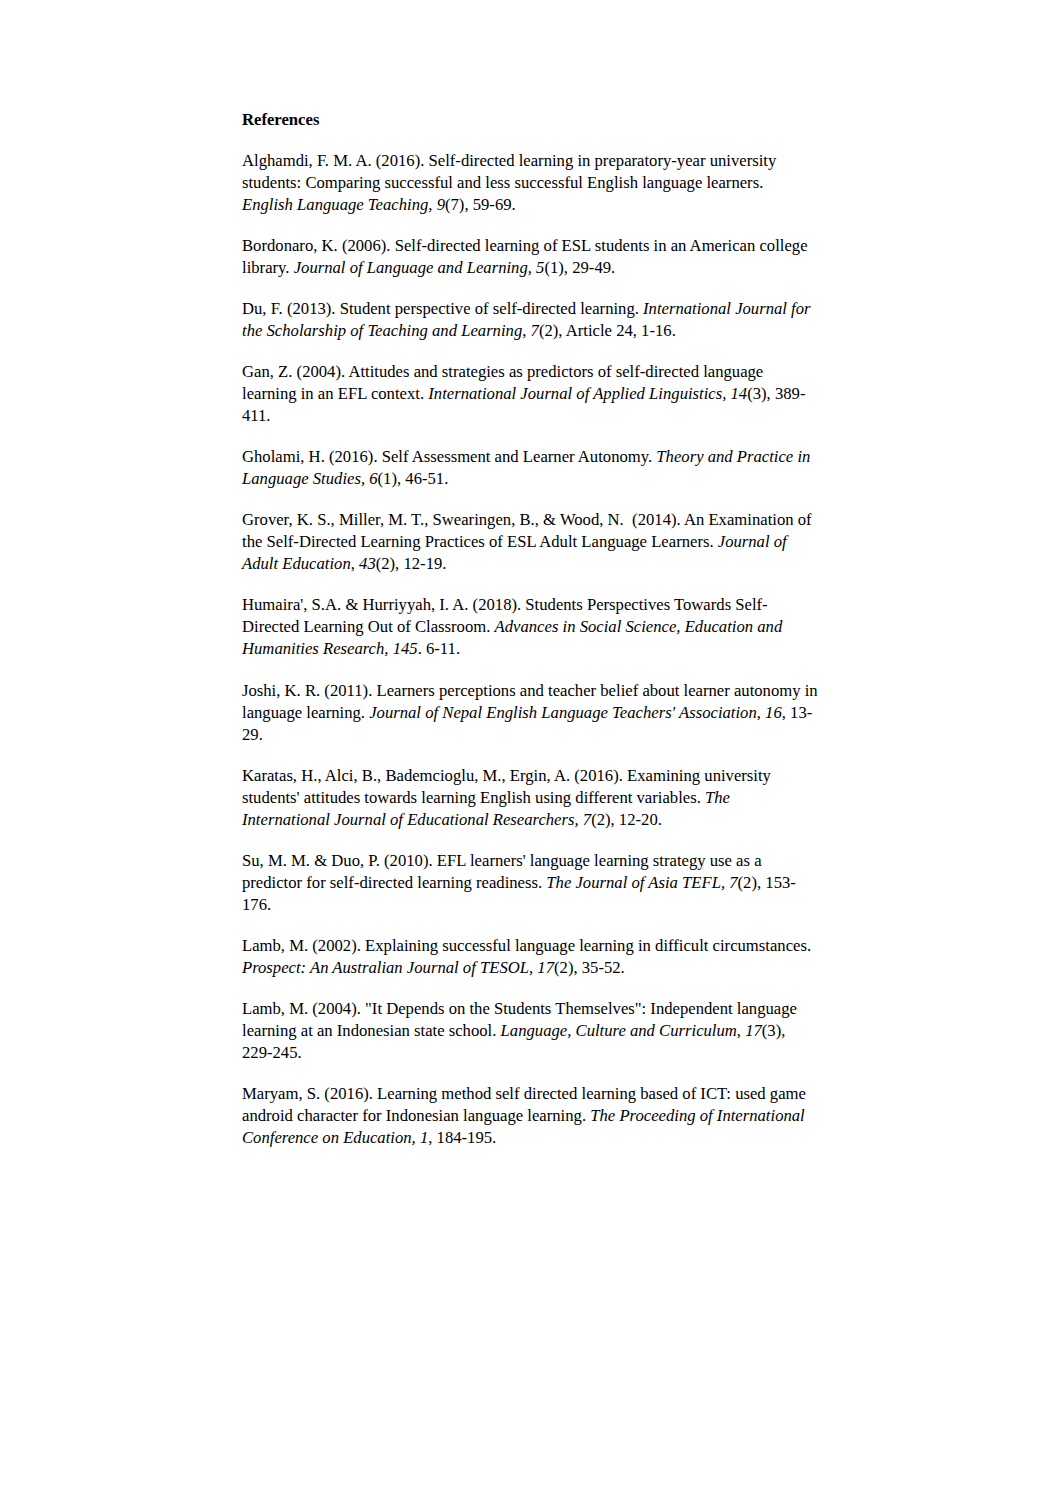References
Alghamdi, F. M. A. (2016). Self-directed learning in preparatory-year university students: Comparing successful and less successful English language learners. English Language Teaching, 9(7), 59-69.
Bordonaro, K. (2006). Self-directed learning of ESL students in an American college library. Journal of Language and Learning, 5(1), 29-49.
Du, F. (2013). Student perspective of self-directed learning. International Journal for the Scholarship of Teaching and Learning, 7(2), Article 24, 1-16.
Gan, Z. (2004). Attitudes and strategies as predictors of self-directed language learning in an EFL context. International Journal of Applied Linguistics, 14(3), 389-411.
Gholami, H. (2016). Self Assessment and Learner Autonomy. Theory and Practice in Language Studies, 6(1), 46-51.
Grover, K. S., Miller, M. T., Swearingen, B., & Wood, N. (2014). An Examination of the Self-Directed Learning Practices of ESL Adult Language Learners. Journal of Adult Education, 43(2), 12-19.
Humaira', S.A. & Hurriyyah, I. A. (2018). Students Perspectives Towards Self-Directed Learning Out of Classroom. Advances in Social Science, Education and Humanities Research, 145. 6-11.
Joshi, K. R. (2011). Learners perceptions and teacher belief about learner autonomy in language learning. Journal of Nepal English Language Teachers' Association, 16, 13-29.
Karatas, H., Alci, B., Bademcioglu, M., Ergin, A. (2016). Examining university students' attitudes towards learning English using different variables. The International Journal of Educational Researchers, 7(2), 12-20.
Su, M. M. & Duo, P. (2010). EFL learners' language learning strategy use as a predictor for self-directed learning readiness. The Journal of Asia TEFL, 7(2), 153-176.
Lamb, M. (2002). Explaining successful language learning in difficult circumstances. Prospect: An Australian Journal of TESOL, 17(2), 35-52.
Lamb, M. (2004). "It Depends on the Students Themselves": Independent language learning at an Indonesian state school. Language, Culture and Curriculum, 17(3), 229-245.
Maryam, S. (2016). Learning method self directed learning based of ICT: used game android character for Indonesian language learning. The Proceeding of International Conference on Education, 1, 184-195.